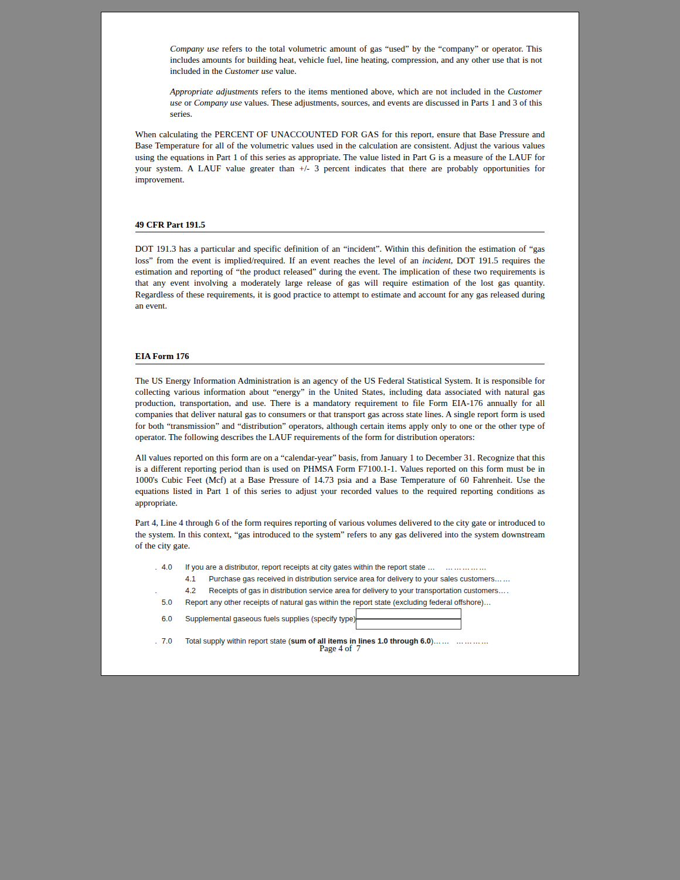Company use refers to the total volumetric amount of gas “used” by the “company” or operator. This includes amounts for building heat, vehicle fuel, line heating, compression, and any other use that is not included in the Customer use value.
Appropriate adjustments refers to the items mentioned above, which are not included in the Customer use or Company use values. These adjustments, sources, and events are discussed in Parts 1 and 3 of this series.
When calculating the PERCENT OF UNACCOUNTED FOR GAS for this report, ensure that Base Pressure and Base Temperature for all of the volumetric values used in the calculation are consistent. Adjust the various values using the equations in Part 1 of this series as appropriate. The value listed in Part G is a measure of the LAUF for your system. A LAUF value greater than +/- 3 percent indicates that there are probably opportunities for improvement.
49 CFR Part 191.5
DOT 191.3 has a particular and specific definition of an “incident”. Within this definition the estimation of “gas loss” from the event is implied/required. If an event reaches the level of an incident, DOT 191.5 requires the estimation and reporting of “the product released” during the event. The implication of these two requirements is that any event involving a moderately large release of gas will require estimation of the lost gas quantity. Regardless of these requirements, it is good practice to attempt to estimate and account for any gas released during an event.
EIA Form 176
The US Energy Information Administration is an agency of the US Federal Statistical System. It is responsible for collecting various information about “energy” in the United States, including data associated with natural gas production, transportation, and use. There is a mandatory requirement to file Form EIA-176 annually for all companies that deliver natural gas to consumers or that transport gas across state lines. A single report form is used for both “transmission” and “distribution” operators, although certain items apply only to one or the other type of operator. The following describes the LAUF requirements of the form for distribution operators:
All values reported on this form are on a “calendar-year” basis, from January 1 to December 31. Recognize that this is a different reporting period than is used on PHMSA Form F7100.1-1. Values reported on this form must be in 1000's Cubic Feet (Mcf) at a Base Pressure of 14.73 psia and a Base Temperature of 60 Fahrenheit. Use the equations listed in Part 1 of this series to adjust your recorded values to the required reporting conditions as appropriate.
Part 4, Line 4 through 6 of the form requires reporting of various volumes delivered to the city gate or introduced to the system. In this context, “gas introduced to the system” refers to any gas delivered into the system downstream of the city gate.
. 4.0 If you are a distributor, report receipts at city gates within the report state … ……………
4.1 Purchase gas received in distribution service area for delivery to your sales customers……
. 4.2 Receipts of gas in distribution service area for delivery to your transportation customers….
5.0 Report any other receipts of natural gas within the report state (excluding federal offshore)…
6.0 Supplemental gaseous fuels supplies (specify type)
. 7.0 Total supply within report state (sum of all items in lines 1.0 through 6.0)…… …………
Page 4 of 7